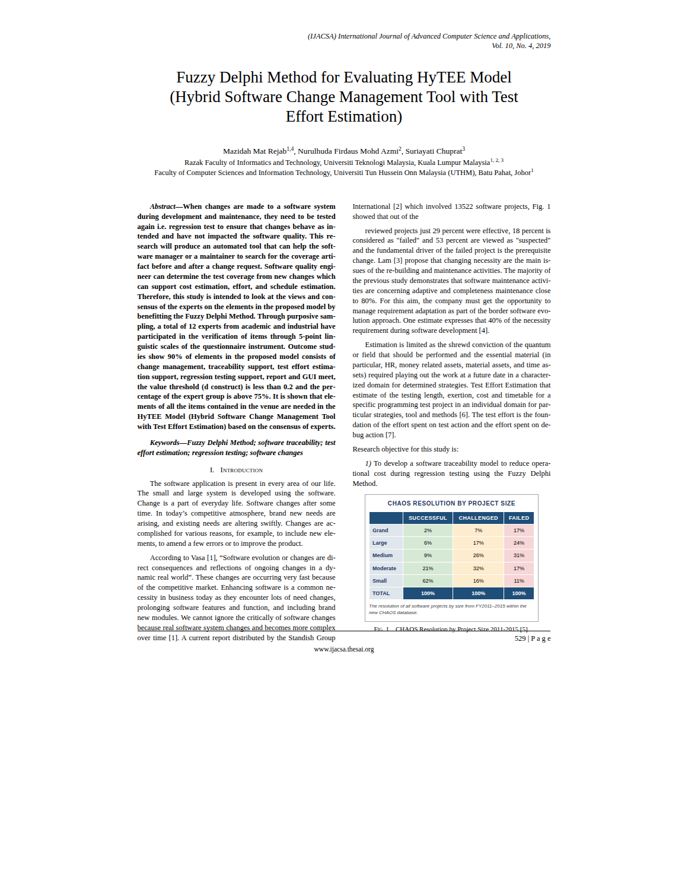(IJACSA) International Journal of Advanced Computer Science and Applications,
Vol. 10, No. 4, 2019
Fuzzy Delphi Method for Evaluating HyTEE Model (Hybrid Software Change Management Tool with Test Effort Estimation)
Mazidah Mat Rejab1,4, Nurulhuda Firdaus Mohd Azmi2, Suriayati Chuprat3
Razak Faculty of Informatics and Technology, Universiti Teknologi Malaysia, Kuala Lumpur Malaysia1, 2, 3
Faculty of Computer Sciences and Information Technology, Universiti Tun Hussein Onn Malaysia (UTHM), Batu Pahat, Johor1
Abstract—When changes are made to a software system during development and maintenance, they need to be tested again i.e. regression test to ensure that changes behave as intended and have not impacted the software quality. This research will produce an automated tool that can help the software manager or a maintainer to search for the coverage artifact before and after a change request. Software quality engineer can determine the test coverage from new changes which can support cost estimation, effort, and schedule estimation. Therefore, this study is intended to look at the views and consensus of the experts on the elements in the proposed model by benefitting the Fuzzy Delphi Method. Through purposive sampling, a total of 12 experts from academic and industrial have participated in the verification of items through 5-point linguistic scales of the questionnaire instrument. Outcome studies show 90% of elements in the proposed model consists of change management, traceability support, test effort estimation support, regression testing support, report and GUI meet, the value threshold (d construct) is less than 0.2 and the percentage of the expert group is above 75%. It is shown that elements of all the items contained in the venue are needed in the HyTEE Model (Hybrid Software Change Management Tool with Test Effort Estimation) based on the consensus of experts.
Keywords—Fuzzy Delphi Method; software traceability; test effort estimation; regression testing; software changes
I. Introduction
The software application is present in every area of our life. The small and large system is developed using the software. Change is a part of everyday life. Software changes after some time. In today’s competitive atmosphere, brand new needs are arising, and existing needs are altering swiftly. Changes are accomplished for various reasons, for example, to include new elements, to amend a few errors or to improve the product.
According to Vasa [1], “Software evolution or changes are direct consequences and reflections of ongoing changes in a dynamic real world”. These changes are occurring very fast because of the competitive market. Enhancing software is a common necessity in business today as they encounter lots of need changes, prolonging software features and function, and including brand new modules. We cannot ignore the critically of software changes because real software system changes and becomes more complex over time [1]. A current report distributed by the Standish Group International [2] which involved 13522 software projects, Fig. 1 showed that out of the
reviewed projects just 29 percent were effective, 18 percent is considered as "failed" and 53 percent are viewed as "suspected" and the fundamental driver of the failed project is the prerequisite change. Lam [3] propose that changing necessity are the main issues of the re-building and maintenance activities. The majority of the previous study demonstrates that software maintenance activities are concerning adaptive and completeness maintenance close to 80%. For this aim, the company must get the opportunity to manage requirement adaptation as part of the border software evolution approach. One estimate expresses that 40% of the necessity requirement during software development [4].
Estimation is limited as the shrewd conviction of the quantum or field that should be performed and the essential material (in particular, HR, money related assets, material assets, and time assets) required playing out the work at a future date in a characterized domain for determined strategies. Test Effort Estimation that estimate of the testing length, exertion, cost and timetable for a specific programming test project in an individual domain for particular strategies, tool and methods [6]. The test effort is the foundation of the effort spent on test action and the effort spent on debug action [7].
Research objective for this study is:
1) To develop a software traceability model to reduce operational cost during regression testing using the Fuzzy Delphi Method.
CHAOS RESOLUTION BY PROJECT SIZE
| | SUCCESSFUL | CHALLENGED | FAILED |
| --- | --- | --- | --- |
| Grand | 2% | 7% | 17% |
| Large | 6% | 17% | 24% |
| Medium | 9% | 26% | 31% |
| Moderate | 21% | 32% | 17% |
| Small | 62% | 16% | 11% |
| TOTAL | 100% | 100% | 100% |
The resolution of all software projects by size from FY2011–2015 within the new CHAOS database.
Fig. 1. CHAOS Resolution by Project Size 2011-2015 [5].
529 | P a g e
www.ijacsa.thesai.org